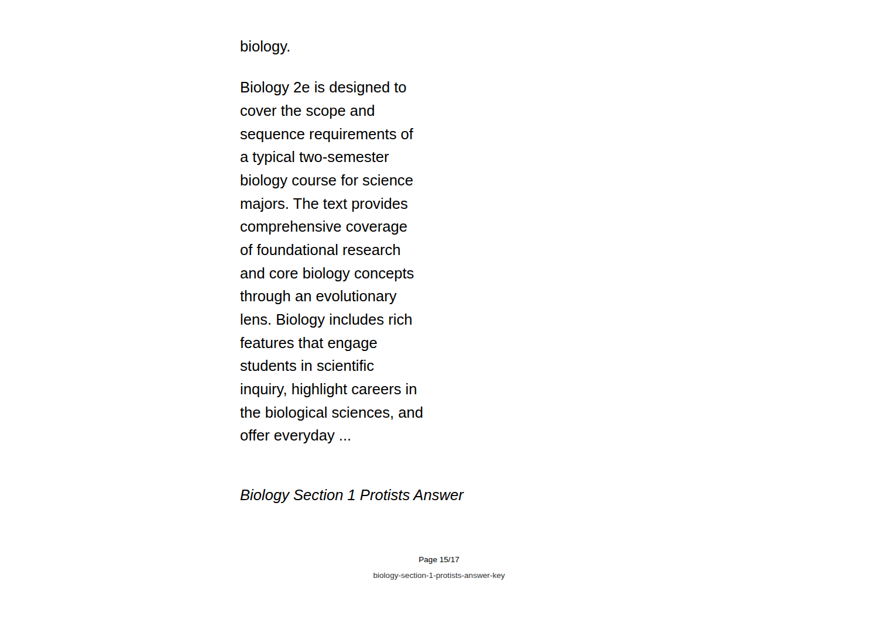biology.
Biology 2e is designed to cover the scope and sequence requirements of a typical two-semester biology course for science majors. The text provides comprehensive coverage of foundational research and core biology concepts through an evolutionary lens. Biology includes rich features that engage students in scientific inquiry, highlight careers in the biological sciences, and offer everyday ...
Biology Section 1 Protists Answer
Page 15/17
biology-section-1-protists-answer-key